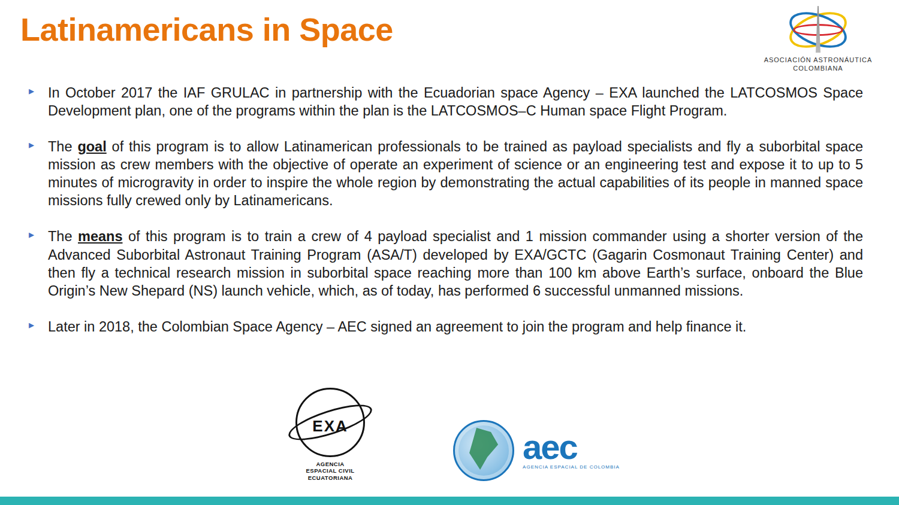Latinamericans in Space
ASOCIACIÓN ASTRONÁUTICA
COLOMBIANA
In October 2017 the IAF GRULAC in partnership with the Ecuadorian space Agency – EXA launched the LATCOSMOS Space Development plan, one of the programs within the plan is the LATCOSMOS–C Human space Flight Program.
The goal of this program is to allow Latinamerican professionals to be trained as payload specialists and fly a suborbital space mission as crew members with the objective of operate an experiment of science or an engineering test and expose it to up to 5 minutes of microgravity in order to inspire the whole region by demonstrating the actual capabilities of its people in manned space missions fully crewed only by Latinamericans.
The means of this program is to train a crew of 4 payload specialist and 1 mission commander using a shorter version of the Advanced Suborbital Astronaut Training Program (ASA/T) developed by EXA/GCTC (Gagarin Cosmonaut Training Center) and then fly a technical research mission in suborbital space reaching more than 100 km above Earth’s surface, onboard the Blue Origin’s New Shepard (NS) launch vehicle, which, as of today, has performed 6 successful unmanned missions.
Later in 2018, the Colombian Space Agency – AEC signed an agreement to join the program and help finance it.
EXA
AGENCIA
ESPACIAL CIVIL
ECUATORIANA
aec
AGENCIA ESPACIAL DE COLOMBIA